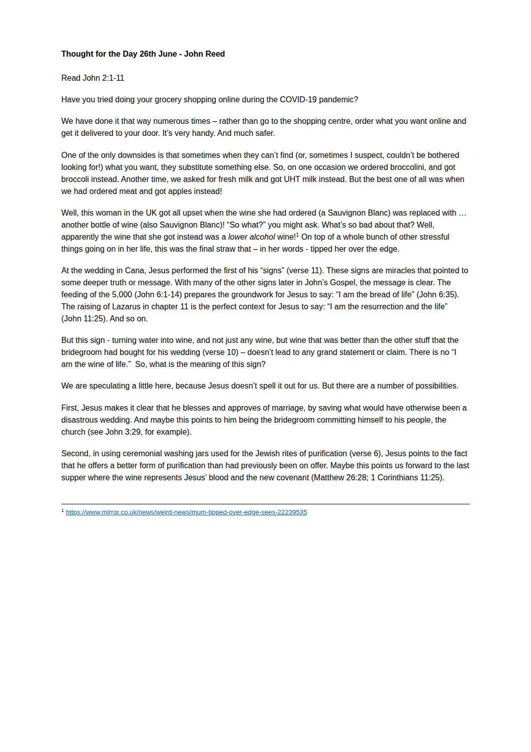Thought for the Day 26th June - John Reed
Read John 2:1-11
Have you tried doing your grocery shopping online during the COVID-19 pandemic?
We have done it that way numerous times – rather than go to the shopping centre, order what you want online and get it delivered to your door. It’s very handy. And much safer.
One of the only downsides is that sometimes when they can’t find (or, sometimes I suspect, couldn’t be bothered looking for!) what you want, they substitute something else. So, on one occasion we ordered broccolini, and got broccoli instead. Another time, we asked for fresh milk and got UHT milk instead. But the best one of all was when we had ordered meat and got apples instead!
Well, this woman in the UK got all upset when the wine she had ordered (a Sauvignon Blanc) was replaced with … another bottle of wine (also Sauvignon Blanc)! “So what?” you might ask. What’s so bad about that? Well, apparently the wine that she got instead was a lower alcohol wine!1 On top of a whole bunch of other stressful things going on in her life, this was the final straw that – in her words - tipped her over the edge.
At the wedding in Cana, Jesus performed the first of his “signs” (verse 11). These signs are miracles that pointed to some deeper truth or message. With many of the other signs later in John’s Gospel, the message is clear. The feeding of the 5,000 (John 6:1-14) prepares the groundwork for Jesus to say: “I am the bread of life” (John 6:35). The raising of Lazarus in chapter 11 is the perfect context for Jesus to say: “I am the resurrection and the life” (John 11:25). And so on.
But this sign - turning water into wine, and not just any wine, but wine that was better than the other stuff that the bridegroom had bought for his wedding (verse 10) – doesn’t lead to any grand statement or claim. There is no “I am the wine of life.” So, what is the meaning of this sign?
We are speculating a little here, because Jesus doesn’t spell it out for us. But there are a number of possibilities.
First, Jesus makes it clear that he blesses and approves of marriage, by saving what would have otherwise been a disastrous wedding. And maybe this points to him being the bridegroom committing himself to his people, the church (see John 3:29, for example).
Second, in using ceremonial washing jars used for the Jewish rites of purification (verse 6), Jesus points to the fact that he offers a better form of purification than had previously been on offer. Maybe this points us forward to the last supper where the wine represents Jesus’ blood and the new covenant (Matthew 26:28; 1 Corinthians 11:25).
1 https://www.mirror.co.uk/news/weird-news/mum-tipped-over-edge-sees-22239535